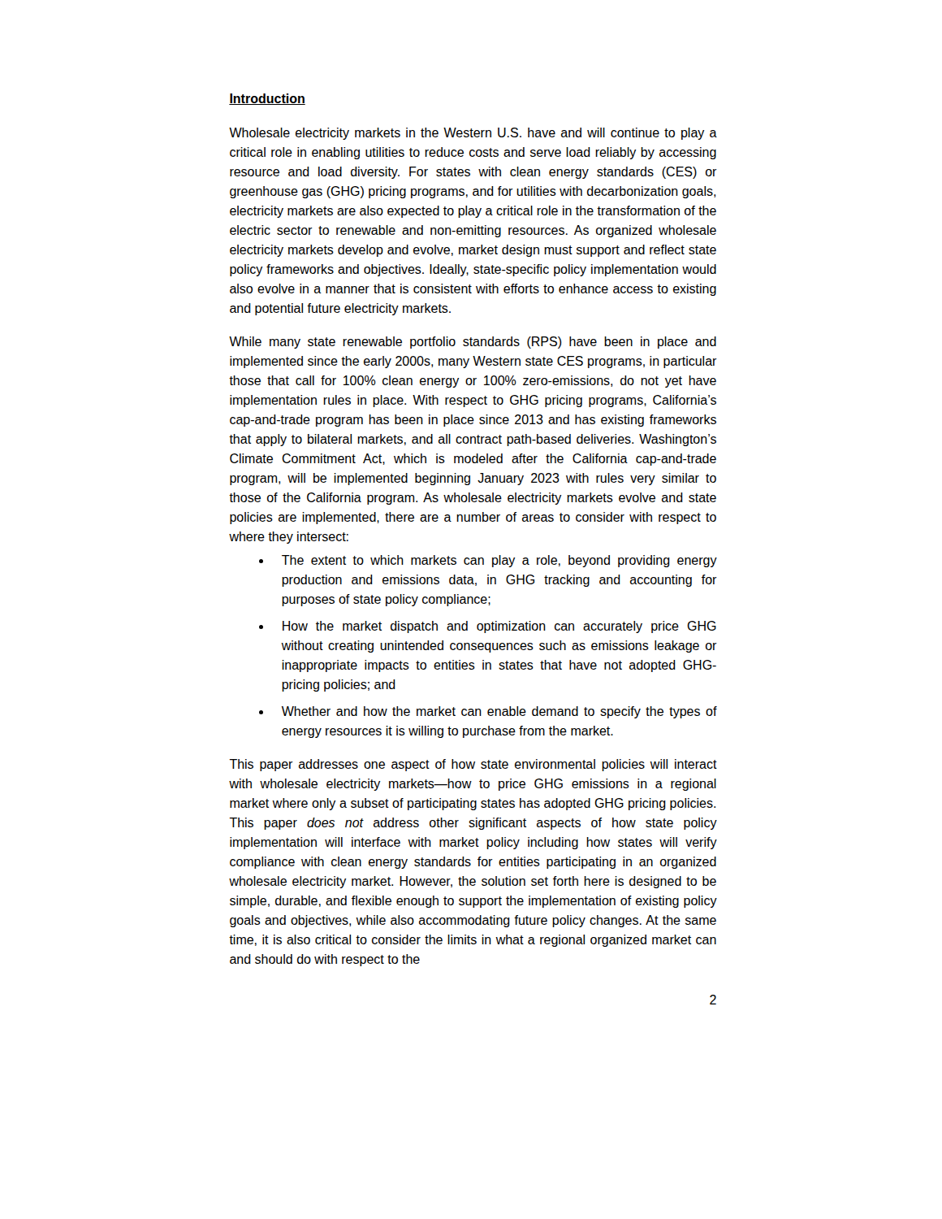Introduction
Wholesale electricity markets in the Western U.S. have and will continue to play a critical role in enabling utilities to reduce costs and serve load reliably by accessing resource and load diversity. For states with clean energy standards (CES) or greenhouse gas (GHG) pricing programs, and for utilities with decarbonization goals, electricity markets are also expected to play a critical role in the transformation of the electric sector to renewable and non-emitting resources. As organized wholesale electricity markets develop and evolve, market design must support and reflect state policy frameworks and objectives. Ideally, state-specific policy implementation would also evolve in a manner that is consistent with efforts to enhance access to existing and potential future electricity markets.
While many state renewable portfolio standards (RPS) have been in place and implemented since the early 2000s, many Western state CES programs, in particular those that call for 100% clean energy or 100% zero-emissions, do not yet have implementation rules in place. With respect to GHG pricing programs, California’s cap-and-trade program has been in place since 2013 and has existing frameworks that apply to bilateral markets, and all contract path-based deliveries. Washington’s Climate Commitment Act, which is modeled after the California cap-and-trade program, will be implemented beginning January 2023 with rules very similar to those of the California program. As wholesale electricity markets evolve and state policies are implemented, there are a number of areas to consider with respect to where they intersect:
The extent to which markets can play a role, beyond providing energy production and emissions data, in GHG tracking and accounting for purposes of state policy compliance;
How the market dispatch and optimization can accurately price GHG without creating unintended consequences such as emissions leakage or inappropriate impacts to entities in states that have not adopted GHG-pricing policies; and
Whether and how the market can enable demand to specify the types of energy resources it is willing to purchase from the market.
This paper addresses one aspect of how state environmental policies will interact with wholesale electricity markets—how to price GHG emissions in a regional market where only a subset of participating states has adopted GHG pricing policies. This paper does not address other significant aspects of how state policy implementation will interface with market policy including how states will verify compliance with clean energy standards for entities participating in an organized wholesale electricity market. However, the solution set forth here is designed to be simple, durable, and flexible enough to support the implementation of existing policy goals and objectives, while also accommodating future policy changes. At the same time, it is also critical to consider the limits in what a regional organized market can and should do with respect to the
2